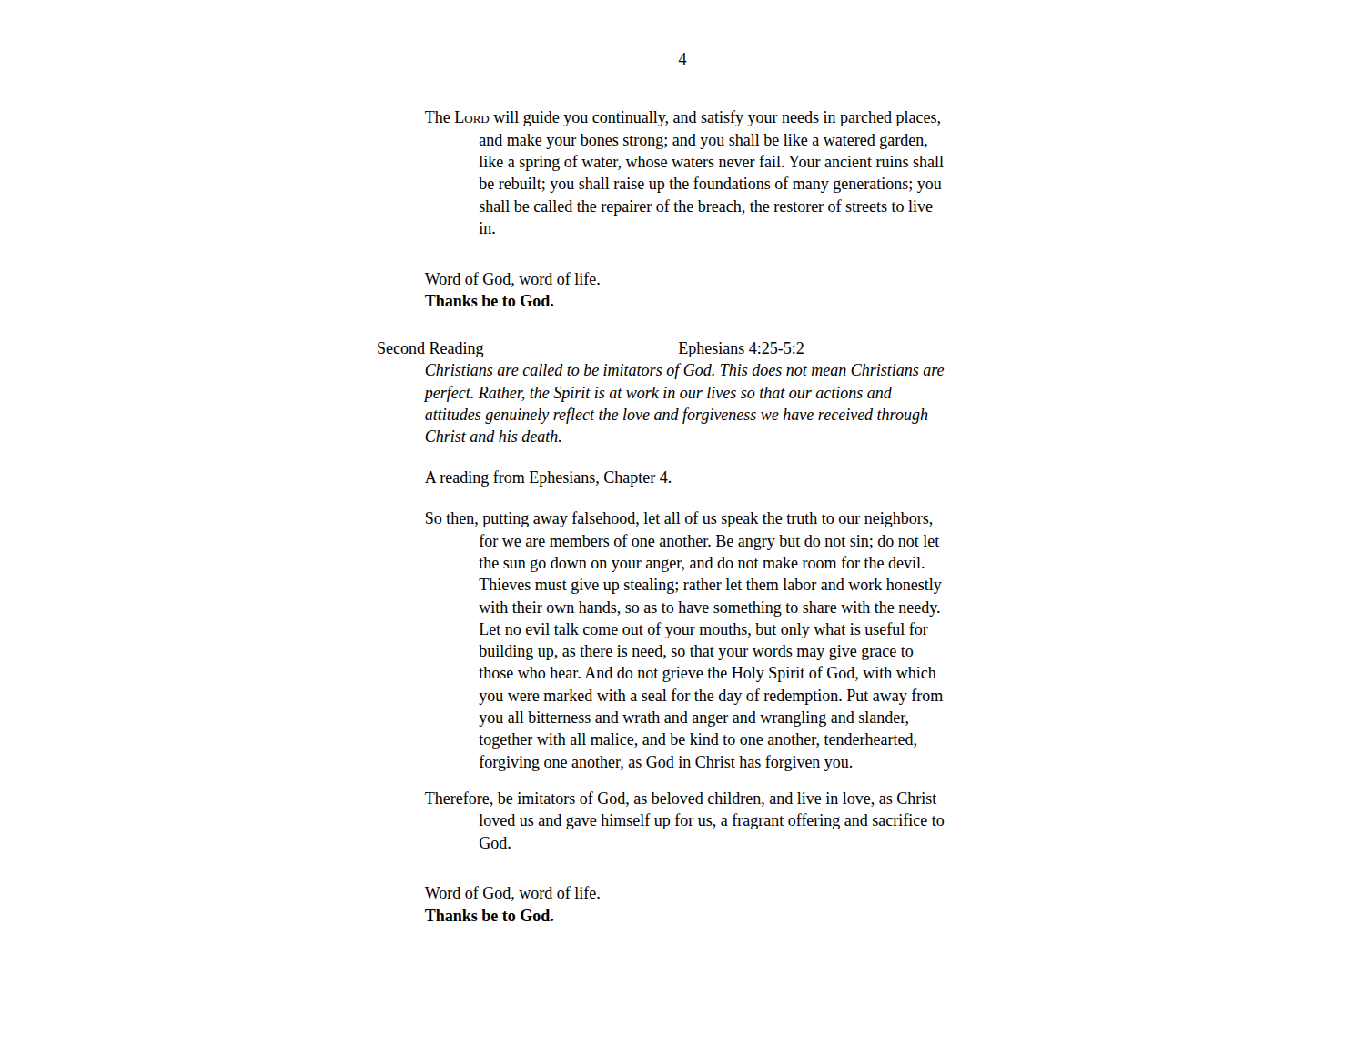4
The Lord will guide you continually, and satisfy your needs in parched places, and make your bones strong; and you shall be like a watered garden, like a spring of water, whose waters never fail. Your ancient ruins shall be rebuilt; you shall raise up the foundations of many generations; you shall be called the repairer of the breach, the restorer of streets to live in.
Word of God, word of life.
Thanks be to God.
Second Reading Ephesians 4:25-5:2
Christians are called to be imitators of God. This does not mean Christians are perfect. Rather, the Spirit is at work in our lives so that our actions and attitudes genuinely reflect the love and forgiveness we have received through Christ and his death.
A reading from Ephesians, Chapter 4.
So then, putting away falsehood, let all of us speak the truth to our neighbors, for we are members of one another. Be angry but do not sin; do not let the sun go down on your anger, and do not make room for the devil. Thieves must give up stealing; rather let them labor and work honestly with their own hands, so as to have something to share with the needy. Let no evil talk come out of your mouths, but only what is useful for building up, as there is need, so that your words may give grace to those who hear. And do not grieve the Holy Spirit of God, with which you were marked with a seal for the day of redemption. Put away from you all bitterness and wrath and anger and wrangling and slander, together with all malice, and be kind to one another, tenderhearted, forgiving one another, as God in Christ has forgiven you.
Therefore, be imitators of God, as beloved children, and live in love, as Christ loved us and gave himself up for us, a fragrant offering and sacrifice to God.
Word of God, word of life.
Thanks be to God.